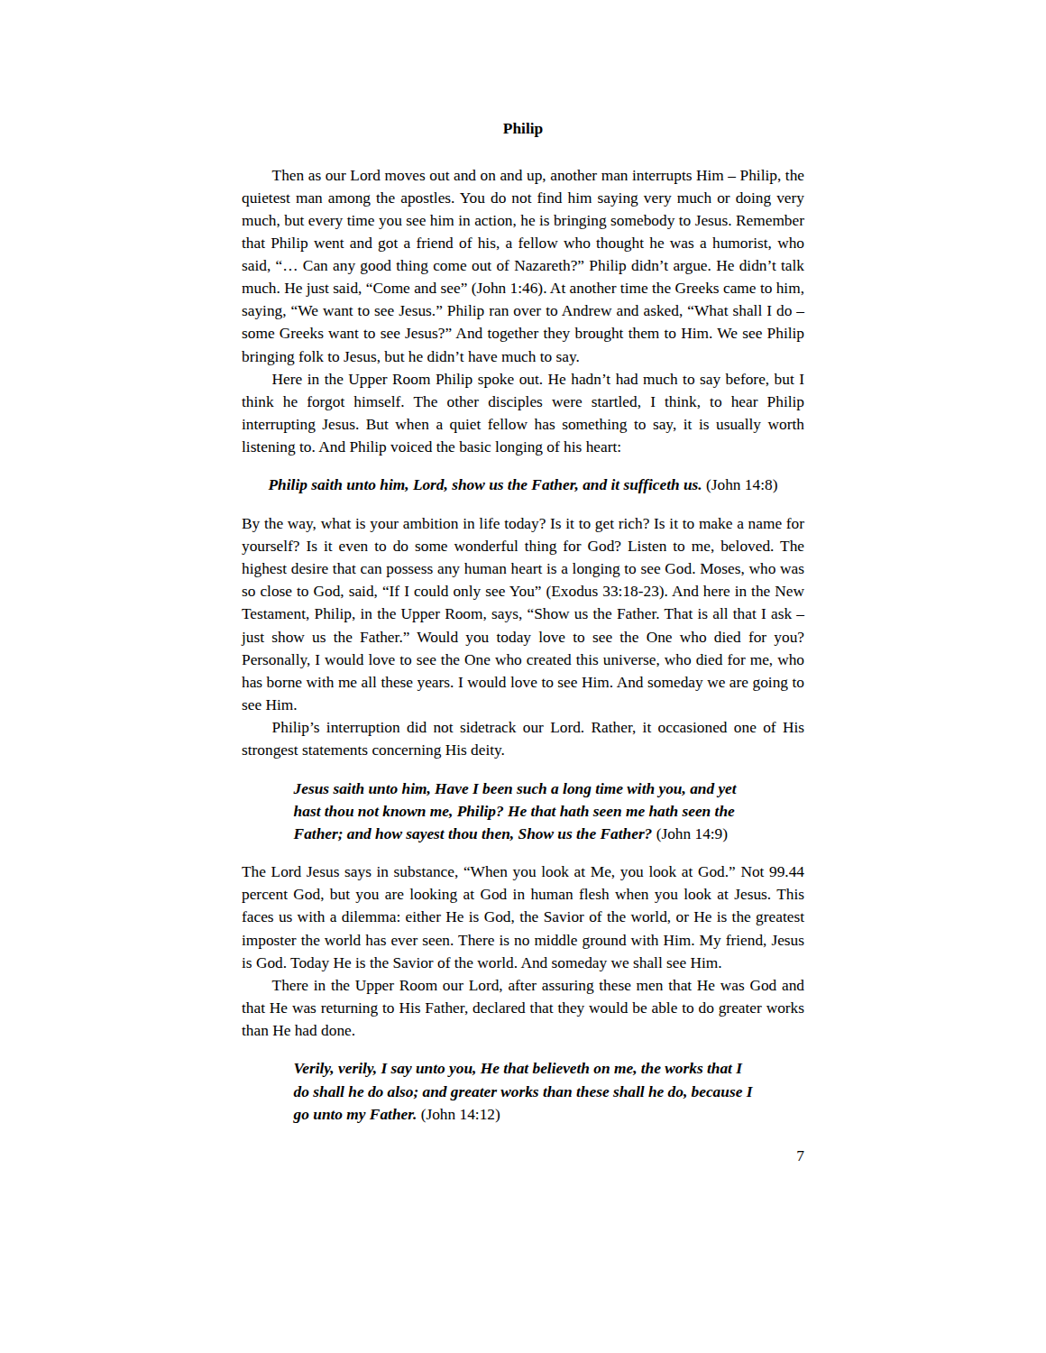Philip
Then as our Lord moves out and on and up, another man interrupts Him – Philip, the quietest man among the apostles. You do not find him saying very much or doing very much, but every time you see him in action, he is bringing somebody to Jesus. Remember that Philip went and got a friend of his, a fellow who thought he was a humorist, who said, “… Can any good thing come out of Nazareth?” Philip didn’t argue. He didn’t talk much. He just said, “Come and see” (John 1:46). At another time the Greeks came to him, saying, “We want to see Jesus.” Philip ran over to Andrew and asked, “What shall I do – some Greeks want to see Jesus?” And together they brought them to Him. We see Philip bringing folk to Jesus, but he didn’t have much to say.
Here in the Upper Room Philip spoke out. He hadn’t had much to say before, but I think he forgot himself. The other disciples were startled, I think, to hear Philip interrupting Jesus. But when a quiet fellow has something to say, it is usually worth listening to. And Philip voiced the basic longing of his heart:
Philip saith unto him, Lord, show us the Father, and it sufficeth us. (John 14:8)
By the way, what is your ambition in life today? Is it to get rich? Is it to make a name for yourself? Is it even to do some wonderful thing for God? Listen to me, beloved. The highest desire that can possess any human heart is a longing to see God. Moses, who was so close to God, said, “If I could only see You” (Exodus 33:18-23). And here in the New Testament, Philip, in the Upper Room, says, “Show us the Father. That is all that I ask – just show us the Father.” Would you today love to see the One who died for you? Personally, I would love to see the One who created this universe, who died for me, who has borne with me all these years. I would love to see Him. And someday we are going to see Him.
Philip’s interruption did not sidetrack our Lord. Rather, it occasioned one of His strongest statements concerning His deity.
Jesus saith unto him, Have I been such a long time with you, and yet hast thou not known me, Philip? He that hath seen me hath seen the Father; and how sayest thou then, Show us the Father? (John 14:9)
The Lord Jesus says in substance, “When you look at Me, you look at God.” Not 99.44 percent God, but you are looking at God in human flesh when you look at Jesus. This faces us with a dilemma: either He is God, the Savior of the world, or He is the greatest imposter the world has ever seen. There is no middle ground with Him. My friend, Jesus is God. Today He is the Savior of the world. And someday we shall see Him.
There in the Upper Room our Lord, after assuring these men that He was God and that He was returning to His Father, declared that they would be able to do greater works than He had done.
Verily, verily, I say unto you, He that believeth on me, the works that I do shall he do also; and greater works than these shall he do, because I go unto my Father. (John 14:12)
7